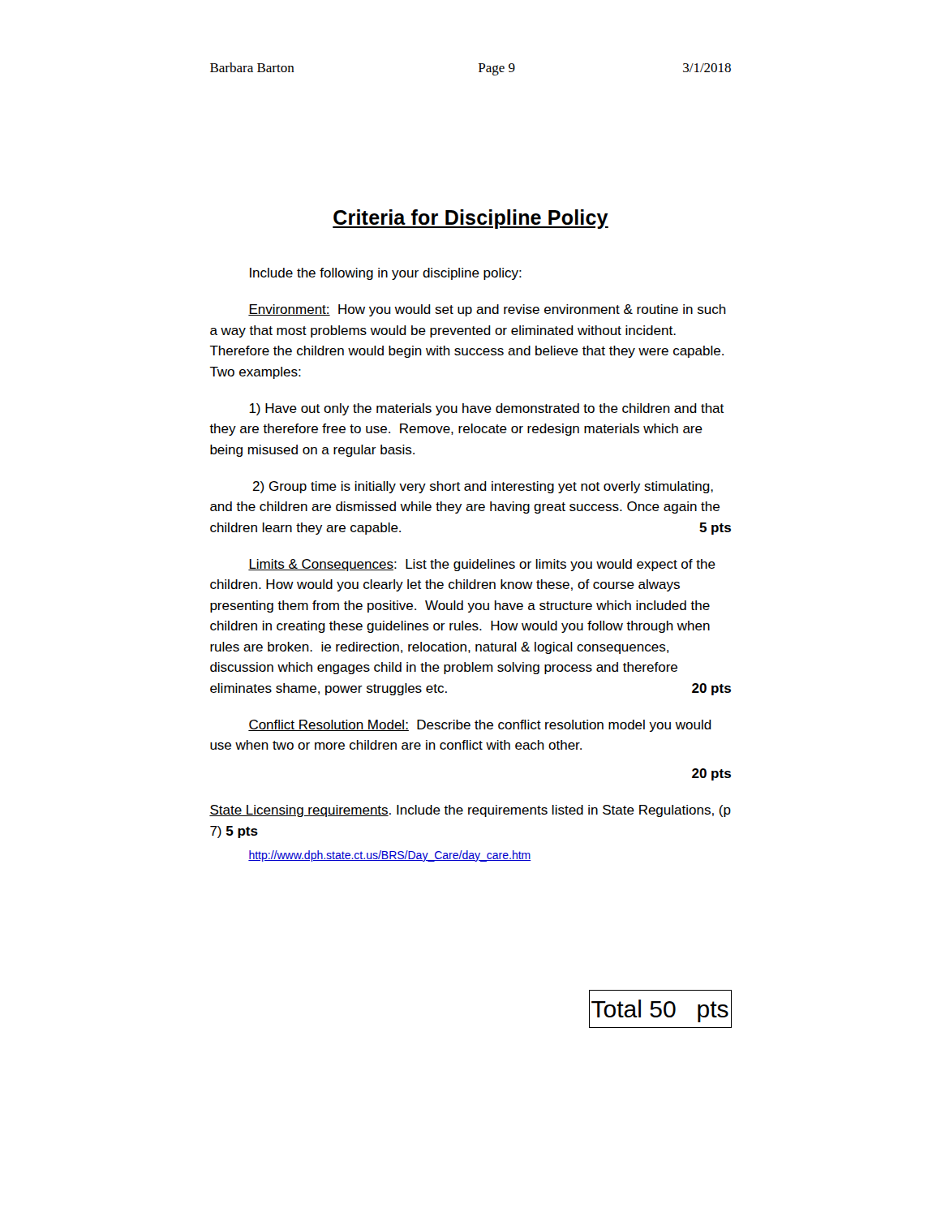Barbara Barton
Page 9
3/1/2018
Criteria for Discipline Policy
Include the following in your discipline policy:
Environment: How you would set up and revise environment & routine in such a way that most problems would be prevented or eliminated without incident. Therefore the children would begin with success and believe that they were capable. Two examples:
1) Have out only the materials you have demonstrated to the children and that they are therefore free to use. Remove, relocate or redesign materials which are being misused on a regular basis.
2) Group time is initially very short and interesting yet not overly stimulating, and the children are dismissed while they are having great success. Once again the children learn they are capable.5 pts
Limits & Consequences: List the guidelines or limits you would expect of the children. How would you clearly let the children know these, of course always presenting them from the positive. Would you have a structure which included the children in creating these guidelines or rules. How would you follow through when rules are broken. ie redirection, relocation, natural & logical consequences, discussion which engages child in the problem solving process and therefore eliminates shame, power struggles etc.20 pts
Conflict Resolution Model: Describe the conflict resolution model you would use when two or more children are in conflict with each other.
20 pts
State Licensing requirements. Include the requirements listed in State Regulations, (p 7) 5 pts
http://www.dph.state.ct.us/BRS/Day_Care/day_care.htm
Total 50 pts